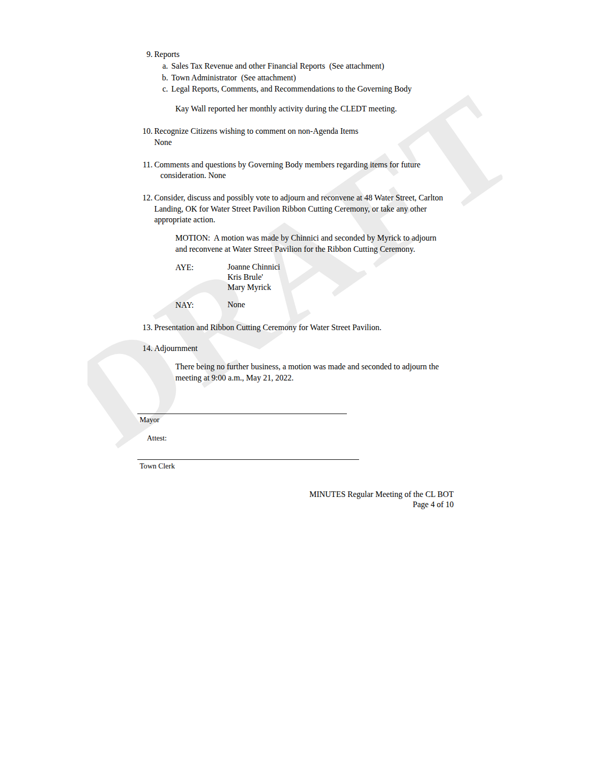DRAFT
9. Reports
a. Sales Tax Revenue and other Financial Reports (See attachment)
b. Town Administrator (See attachment)
c. Legal Reports, Comments, and Recommendations to the Governing Body
Kay Wall reported her monthly activity during the CLEDT meeting.
10. Recognize Citizens wishing to comment on non-Agenda Items
None
11. Comments and questions by Governing Body members regarding items for future
consideration. None
12. Consider, discuss and possibly vote to adjourn and reconvene at 48 Water Street, Carlton Landing, OK for Water Street Pavilion Ribbon Cutting Ceremony, or take any other appropriate action.
MOTION: A motion was made by Chinnici and seconded by Myrick to adjourn
and reconvene at Water Street Pavilion for the Ribbon Cutting Ceremony.
| AYE: | Joanne Chinnici Kris Brule' Mary Myrick |
| NAY: | None |
13. Presentation and Ribbon Cutting Ceremony for Water Street Pavilion.
14. Adjournment
There being no further business, a motion was made and seconded to adjourn the meeting at 9:00 a.m., May 21, 2022.
Mayor
Attest:
Town Clerk
MINUTES Regular Meeting of the CL BOT
Page 4 of 10